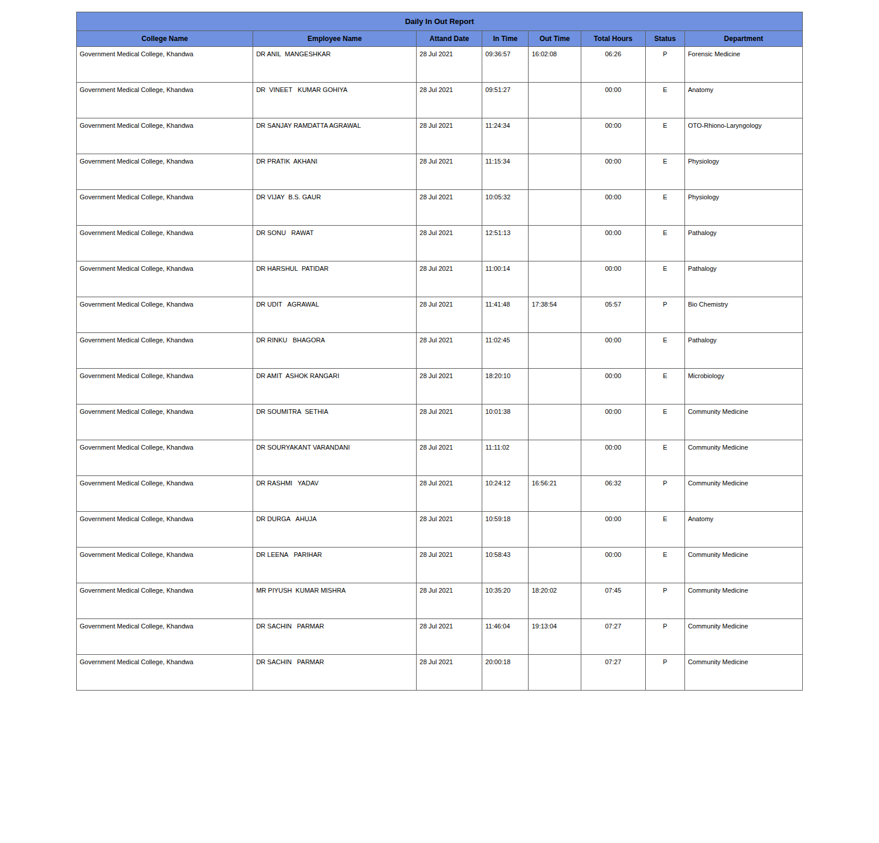Daily In Out Report
| College Name | Employee Name | Attand Date | In Time | Out Time | Total Hours | Status | Department |
| --- | --- | --- | --- | --- | --- | --- | --- |
| Government Medical College, Khandwa | DR ANIL MANGESHKAR | 28 Jul 2021 | 09:36:57 | 16:02:08 | 06:26 | P | Forensic Medicine |
| Government Medical College, Khandwa | DR VINEET KUMAR GOHIYA | 28 Jul 2021 | 09:51:27 | | 00:00 | E | Anatomy |
| Government Medical College, Khandwa | DR SANJAY RAMDATTA AGRAWAL | 28 Jul 2021 | 11:24:34 | | 00:00 | E | OTO-Rhiono-Laryngology |
| Government Medical College, Khandwa | DR PRATIK AKHANI | 28 Jul 2021 | 11:15:34 | | 00:00 | E | Physiology |
| Government Medical College, Khandwa | DR VIJAY B.S. GAUR | 28 Jul 2021 | 10:05:32 | | 00:00 | E | Physiology |
| Government Medical College, Khandwa | DR SONU RAWAT | 28 Jul 2021 | 12:51:13 | | 00:00 | E | Pathalogy |
| Government Medical College, Khandwa | DR HARSHUL PATIDAR | 28 Jul 2021 | 11:00:14 | | 00:00 | E | Pathalogy |
| Government Medical College, Khandwa | DR UDIT AGRAWAL | 28 Jul 2021 | 11:41:48 | 17:38:54 | 05:57 | P | Bio Chemistry |
| Government Medical College, Khandwa | DR RINKU BHAGORA | 28 Jul 2021 | 11:02:45 | | 00:00 | E | Pathalogy |
| Government Medical College, Khandwa | DR AMIT ASHOK RANGARI | 28 Jul 2021 | 18:20:10 | | 00:00 | E | Microbiology |
| Government Medical College, Khandwa | DR SOUMITRA SETHIA | 28 Jul 2021 | 10:01:38 | | 00:00 | E | Community Medicine |
| Government Medical College, Khandwa | DR SOURYAKANT VARANDANI | 28 Jul 2021 | 11:11:02 | | 00:00 | E | Community Medicine |
| Government Medical College, Khandwa | DR RASHMI YADAV | 28 Jul 2021 | 10:24:12 | 16:56:21 | 06:32 | P | Community Medicine |
| Government Medical College, Khandwa | DR DURGA AHUJA | 28 Jul 2021 | 10:59:18 | | 00:00 | E | Anatomy |
| Government Medical College, Khandwa | DR LEENA PARIHAR | 28 Jul 2021 | 10:58:43 | | 00:00 | E | Community Medicine |
| Government Medical College, Khandwa | MR PIYUSH KUMAR MISHRA | 28 Jul 2021 | 10:35:20 | 18:20:02 | 07:45 | P | Community Medicine |
| Government Medical College, Khandwa | DR SACHIN PARMAR | 28 Jul 2021 | 11:46:04 | 19:13:04 | 07:27 | P | Community Medicine |
| Government Medical College, Khandwa | DR SACHIN PARMAR | 28 Jul 2021 | 20:00:18 | | 07:27 | P | Community Medicine |